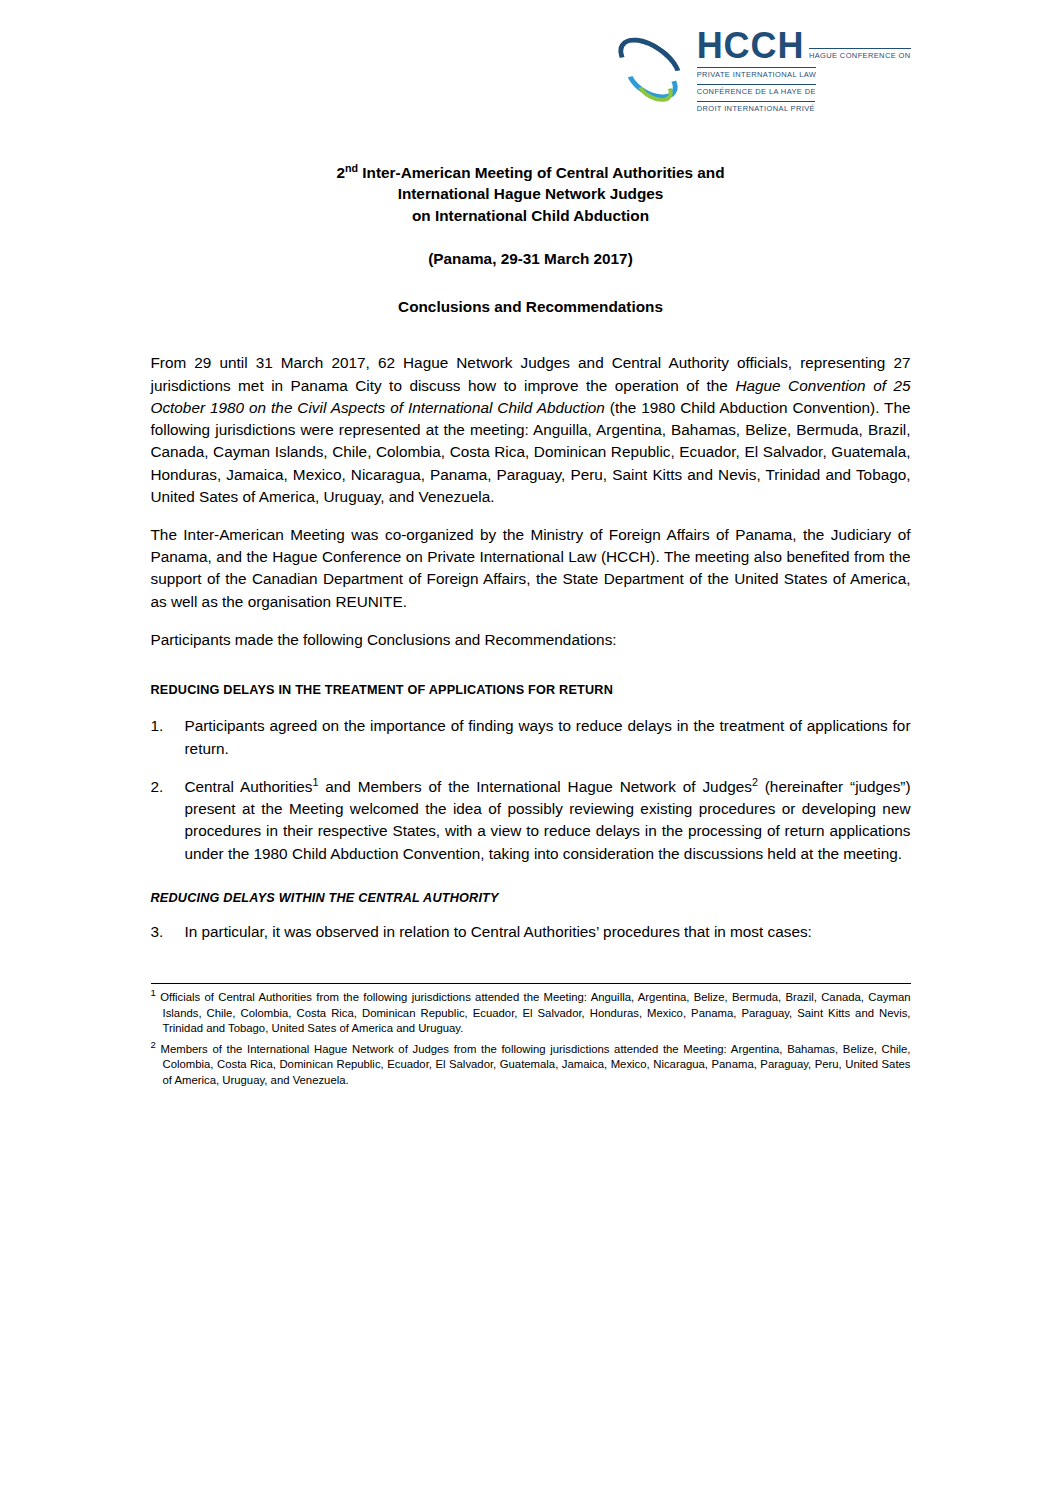HCCH Hague Conference on
Private International Law
Conférence de la Haye de
droit international privé
2nd Inter-American Meeting of Central Authorities and
International Hague Network Judges
on International Child Abduction
(Panama, 29-31 March 2017)
Conclusions and Recommendations
From 29 until 31 March 2017, 62 Hague Network Judges and Central Authority officials, representing 27 jurisdictions met in Panama City to discuss how to improve the operation of the Hague Convention of 25 October 1980 on the Civil Aspects of International Child Abduction (the 1980 Child Abduction Convention). The following jurisdictions were represented at the meeting: Anguilla, Argentina, Bahamas, Belize, Bermuda, Brazil, Canada, Cayman Islands, Chile, Colombia, Costa Rica, Dominican Republic, Ecuador, El Salvador, Guatemala, Honduras, Jamaica, Mexico, Nicaragua, Panama, Paraguay, Peru, Saint Kitts and Nevis, Trinidad and Tobago, United Sates of America, Uruguay, and Venezuela.
The Inter-American Meeting was co-organized by the Ministry of Foreign Affairs of Panama, the Judiciary of Panama, and the Hague Conference on Private International Law (HCCH). The meeting also benefited from the support of the Canadian Department of Foreign Affairs, the State Department of the United States of America, as well as the organisation REUNITE.
Participants made the following Conclusions and Recommendations:
Reducing delays in the treatment of applications for return
Participants agreed on the importance of finding ways to reduce delays in the treatment of applications for return.
Central Authorities1 and Members of the International Hague Network of Judges2 (hereinafter “judges”) present at the Meeting welcomed the idea of possibly reviewing existing procedures or developing new procedures in their respective States, with a view to reduce delays in the processing of return applications under the 1980 Child Abduction Convention, taking into consideration the discussions held at the meeting.
Reducing delays within the Central Authority
In particular, it was observed in relation to Central Authorities’ procedures that in most cases:
1 Officials of Central Authorities from the following jurisdictions attended the Meeting: Anguilla, Argentina, Belize, Bermuda, Brazil, Canada, Cayman Islands, Chile, Colombia, Costa Rica, Dominican Republic, Ecuador, El Salvador, Honduras, Mexico, Panama, Paraguay, Saint Kitts and Nevis, Trinidad and Tobago, United Sates of America and Uruguay.
2 Members of the International Hague Network of Judges from the following jurisdictions attended the Meeting: Argentina, Bahamas, Belize, Chile, Colombia, Costa Rica, Dominican Republic, Ecuador, El Salvador, Guatemala, Jamaica, Mexico, Nicaragua, Panama, Paraguay, Peru, United Sates of America, Uruguay, and Venezuela.